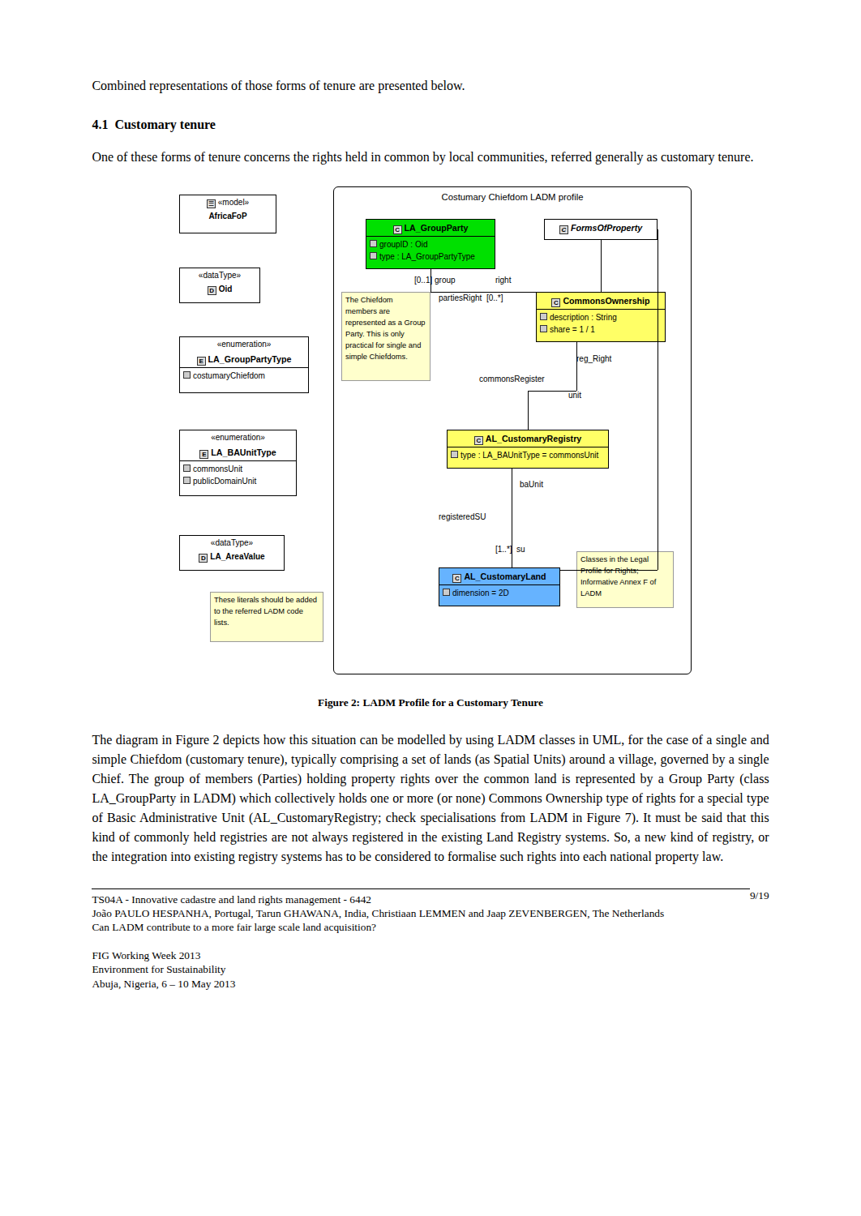Combined representations of those forms of tenure are presented below.
4.1 Customary tenure
One of these forms of tenure concerns the rights held in common by local communities, referred generally as customary tenure.
Costumary Chiefdom LADM profile
☰«model»
AfricaFoP
«dataType»
DOid
«enumeration»
ELA_GroupPartyType
costumaryChiefdom
«enumeration»
ELA_BAUnitType
commonsUnit
publicDomainUnit
«dataType»
DLA_AreaValue
These literals should be added to the referred LADM code lists.
CLA_GroupParty
groupID : Oid
type : LA_GroupPartyType
CFormsOfProperty
CCommonsOwnership
description : String
share = 1 / 1
CAL_CustomaryRegistry
type : LA_BAUnitType = commonsUnit
CAL_CustomaryLand
dimension = 2D
The Chiefdom members are represented as a Group Party. This is only practical for single and simple Chiefdoms.
Classes in the Legal Profile for Rights; Informative Annex F of LADM
[0..1] group
right
partiesRight [0..*]
reg_Right
commonsRegister
unit
baUnit
registeredSU
[1..*] su
Figure 2: LADM Profile for a Customary Tenure
The diagram in Figure 2 depicts how this situation can be modelled by using LADM classes in UML, for the case of a single and simple Chiefdom (customary tenure), typically comprising a set of lands (as Spatial Units) around a village, governed by a single Chief. The group of members (Parties) holding property rights over the common land is represented by a Group Party (class LA_GroupParty in LADM) which collectively holds one or more (or none) Commons Ownership type of rights for a special type of Basic Administrative Unit (AL_CustomaryRegistry; check specialisations from LADM in Figure 7). It must be said that this kind of commonly held registries are not always registered in the existing Land Registry systems. So, a new kind of registry, or the integration into existing registry systems has to be considered to formalise such rights into each national property law.
9/19
TS04A - Innovative cadastre and land rights management - 6442
João PAULO HESPANHA, Portugal, Tarun GHAWANA, India, Christiaan LEMMEN and Jaap ZEVENBERGEN, The Netherlands
Can LADM contribute to a more fair large scale land acquisition?
FIG Working Week 2013
Environment for Sustainability
Abuja, Nigeria, 6 – 10 May 2013